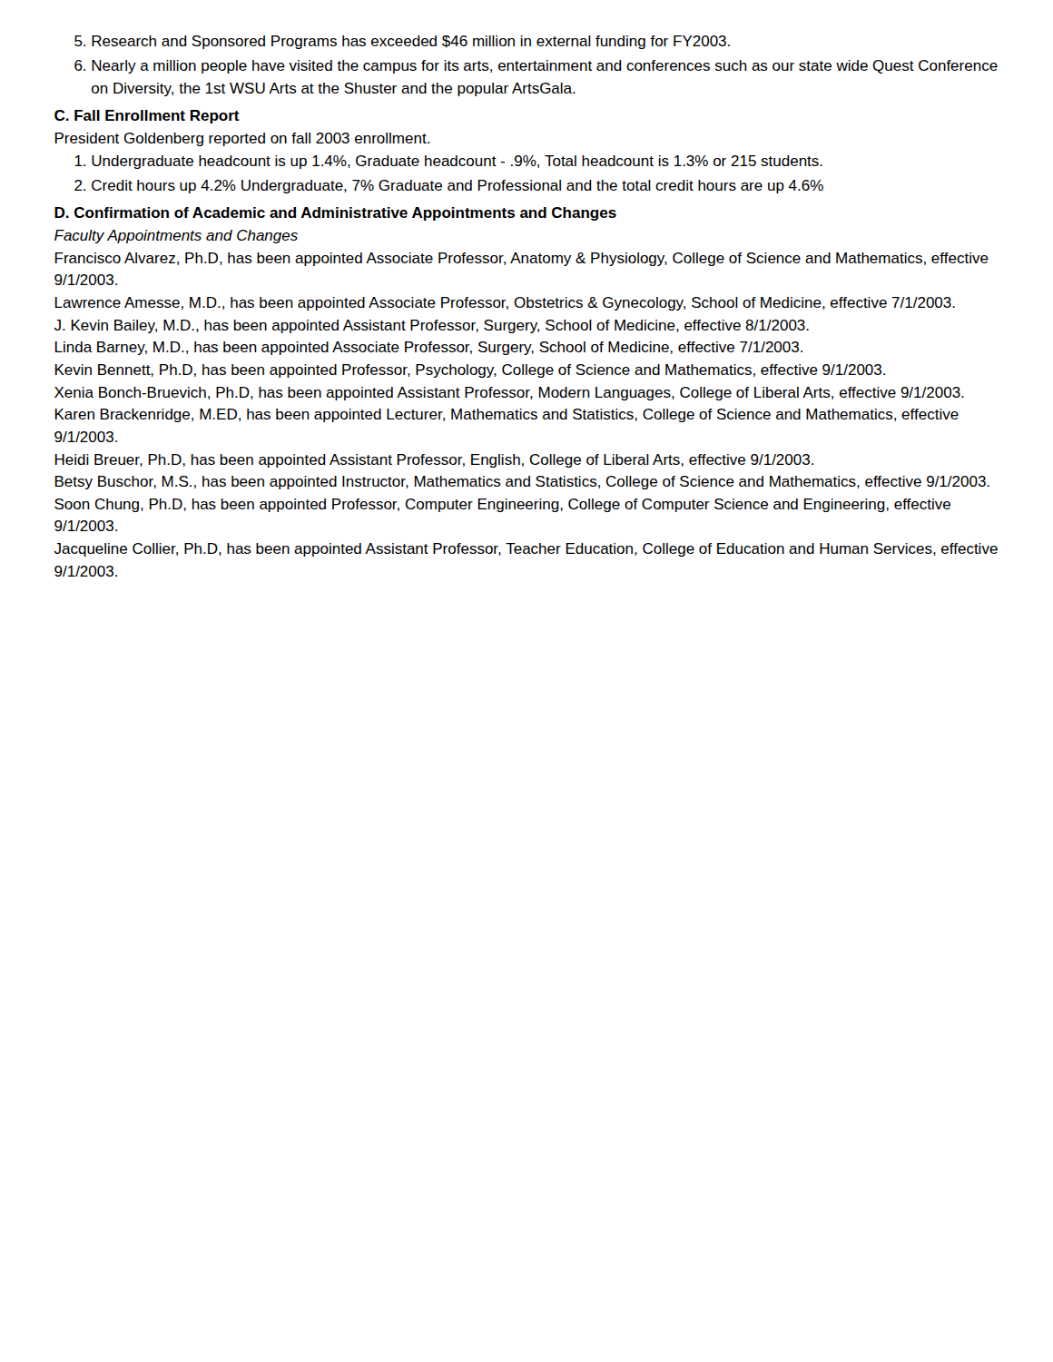Research and Sponsored Programs has exceeded $46 million in external funding for FY2003.
Nearly a million people have visited the campus for its arts, entertainment and conferences such as our state wide Quest Conference on Diversity, the 1st WSU Arts at the Shuster and the popular ArtsGala.
C. Fall Enrollment Report
President Goldenberg reported on fall 2003 enrollment.
Undergraduate headcount is up 1.4%, Graduate headcount - .9%, Total headcount is 1.3% or 215 students.
Credit hours up 4.2% Undergraduate, 7% Graduate and Professional and the total credit hours are up 4.6%
D. Confirmation of Academic and Administrative Appointments and Changes
Faculty Appointments and Changes
Francisco Alvarez, Ph.D, has been appointed Associate Professor, Anatomy & Physiology, College of Science and Mathematics, effective 9/1/2003.
Lawrence Amesse, M.D., has been appointed Associate Professor, Obstetrics & Gynecology, School of Medicine, effective 7/1/2003.
J. Kevin Bailey, M.D., has been appointed Assistant Professor, Surgery, School of Medicine, effective 8/1/2003.
Linda Barney, M.D., has been appointed Associate Professor, Surgery, School of Medicine, effective 7/1/2003.
Kevin Bennett, Ph.D, has been appointed Professor, Psychology, College of Science and Mathematics, effective 9/1/2003.
Xenia Bonch-Bruevich, Ph.D, has been appointed Assistant Professor, Modern Languages, College of Liberal Arts, effective 9/1/2003.
Karen Brackenridge, M.ED, has been appointed Lecturer, Mathematics and Statistics, College of Science and Mathematics, effective 9/1/2003.
Heidi Breuer, Ph.D, has been appointed Assistant Professor, English, College of Liberal Arts, effective 9/1/2003.
Betsy Buschor, M.S., has been appointed Instructor, Mathematics and Statistics, College of Science and Mathematics, effective 9/1/2003.
Soon Chung, Ph.D, has been appointed Professor, Computer Engineering, College of Computer Science and Engineering, effective 9/1/2003.
Jacqueline Collier, Ph.D, has been appointed Assistant Professor, Teacher Education, College of Education and Human Services, effective 9/1/2003.